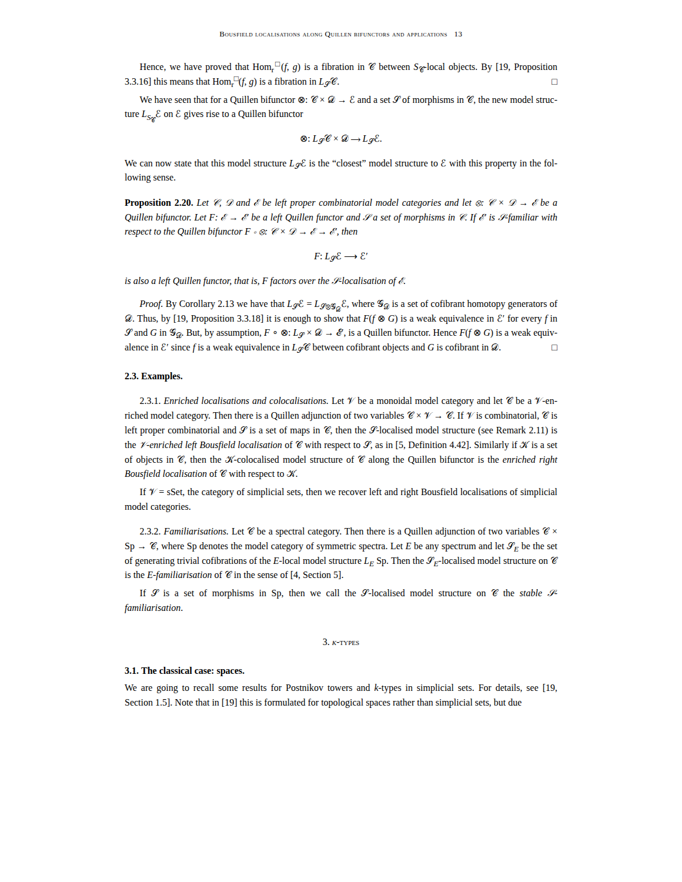Bousfield localisations along Quillen bifunctors and applications 13
Hence, we have proved that Homr□(f, g) is a fibration in 𝒞 between S𝒞-local objects. By [19, Proposition 3.3.16] this means that Homr□(f, g) is a fibration in L𝒮𝒞. □
We have seen that for a Quillen bifunctor ⊗: 𝒞 × 𝒟 → ℰ and a set 𝒮 of morphisms in 𝒞, the new model structure LS𝒞ℰ on ℰ gives rise to a Quillen bifunctor
⊗: L𝒮𝒞 × 𝒟 ⟶ L𝒮ℰ.
We can now state that this model structure L𝒮ℰ is the “closest” model structure to ℰ with this property in the following sense.
Proposition 2.20. Let 𝒞, 𝒟 and ℰ be left proper combinatorial model categories and let ⊗: 𝒞 × 𝒟 → ℰ be a Quillen bifunctor. Let F: ℰ → ℰ′ be a left Quillen functor and 𝒮 a set of morphisms in 𝒞. If ℰ′ is 𝒮-familiar with respect to the Quillen bifunctor F ∘ ⊗: 𝒞 × 𝒟 → ℰ → ℰ′, then
F: L𝒮ℰ ⟶ ℰ′
is also a left Quillen functor, that is, F factors over the 𝒮-localisation of ℰ.
Proof. By Corollary 2.13 we have that L𝒮ℰ = L𝒮⊗𝒢𝒟ℰ, where 𝒢𝒟 is a set of cofibrant homotopy generators of 𝒟. Thus, by [19, Proposition 3.3.18] it is enough to show that F(f ⊗ G) is a weak equivalence in ℰ′ for every f in 𝒮 and G in 𝒢𝒟. But, by assumption, F ∘ ⊗: L𝒮 × 𝒟 → ℰ′, is a Quillen bifunctor. Hence F(f ⊗ G) is a weak equivalence in ℰ′ since f is a weak equivalence in L𝒮𝒞 between cofibrant objects and G is cofibrant in 𝒟. □
2.3. Examples.
2.3.1. Enriched localisations and colocalisations. Let 𝒱 be a monoidal model category and let 𝒞 be a 𝒱-enriched model category. Then there is a Quillen adjunction of two variables 𝒞 × 𝒱 → 𝒞. If 𝒱 is combinatorial, 𝒞 is left proper combinatorial and 𝒮 is a set of maps in 𝒞, then the 𝒮-localised model structure (see Remark 2.11) is the 𝒱-enriched left Bousfield localisation of 𝒞 with respect to 𝒮, as in [5, Definition 4.42]. Similarly if 𝒦 is a set of objects in 𝒞, then the 𝒦-colocalised model structure of 𝒞 along the Quillen bifunctor is the enriched right Bousfield localisation of 𝒞 with respect to 𝒦.
If 𝒱 = sSet, the category of simplicial sets, then we recover left and right Bousfield localisations of simplicial model categories.
2.3.2. Familiarisations. Let 𝒞 be a spectral category. Then there is a Quillen adjunction of two variables 𝒞 × Sp → 𝒞, where Sp denotes the model category of symmetric spectra. Let E be any spectrum and let 𝒮E be the set of generating trivial cofibrations of the E-local model structure LE Sp. Then the 𝒮E-localised model structure on 𝒞 is the E-familiarisation of 𝒞 in the sense of [4, Section 5].
If 𝒮 is a set of morphisms in Sp, then we call the 𝒮-localised model structure on 𝒞 the stable 𝒮-familiarisation.
3. k-types
3.1. The classical case: spaces.
We are going to recall some results for Postnikov towers and k-types in simplicial sets. For details, see [19, Section 1.5]. Note that in [19] this is formulated for topological spaces rather than simplicial sets, but due